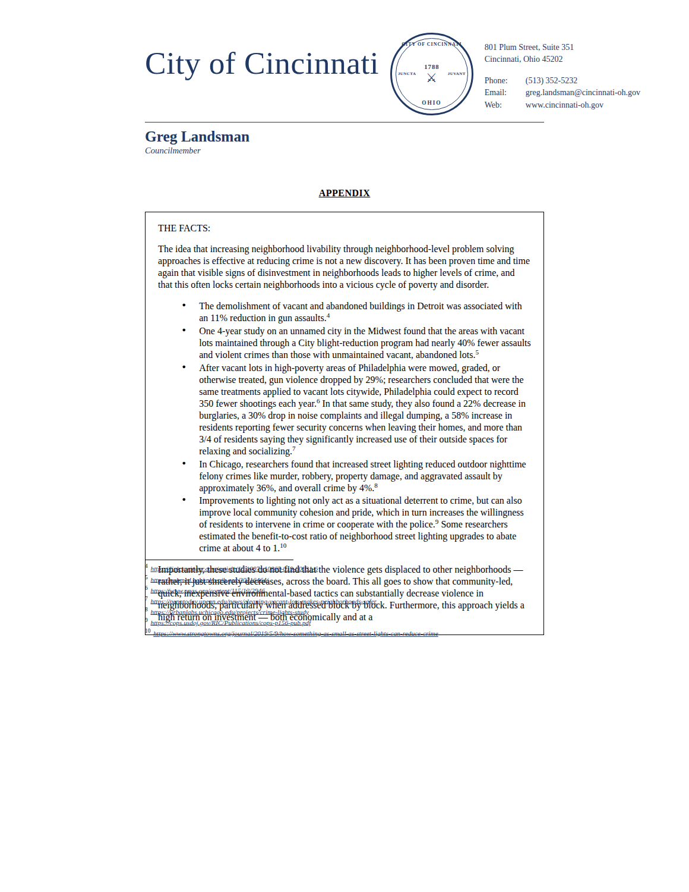City of Cincinnati
CITY OF CINCINNATI
JUNCTA
JUVANT
1788
⚔
OHIO
801 Plum Street, Suite 351
Cincinnati, Ohio 45202
| Phone: | (513) 352-5232 |
| Email: | greg.landsman@cincinnati-oh.gov |
| Web: | www.cincinnati-oh.gov |
Greg Landsman
Councilmember
APPENDIX
THE FACTS:
The idea that increasing neighborhood livability through neighborhood-level problem solving approaches is effective at reducing crime is not a new discovery. It has been proven time and time again that visible signs of disinvestment in neighborhoods leads to higher levels of crime, and that this often locks certain neighborhoods into a vicious cycle of poverty and disorder.
The demolishment of vacant and abandoned buildings in Detroit was associated with an 11% reduction in gun assaults.4
One 4-year study on an unnamed city in the Midwest found that the areas with vacant lots maintained through a City blight-reduction program had nearly 40% fewer assaults and violent crimes than those with unmaintained vacant, abandoned lots.5
After vacant lots in high-poverty areas of Philadelphia were mowed, graded, or otherwise treated, gun violence dropped by 29%; researchers concluded that were the same treatments applied to vacant lots citywide, Philadelphia could expect to record 350 fewer shootings each year.6 In that same study, they also found a 22% decrease in burglaries, a 30% drop in noise complaints and illegal dumping, a 58% increase in residents reporting fewer security concerns when leaving their homes, and more than 3/4 of residents saying they significantly increased use of their outside spaces for relaxing and socializing.7
In Chicago, researchers found that increased street lighting reduced outdoor nighttime felony crimes like murder, robbery, property damage, and aggravated assault by approximately 36%, and overall crime by 4%.8
Improvements to lighting not only act as a situational deterrent to crime, but can also improve local community cohesion and pride, which in turn increases the willingness of residents to intervene in crime or cooperate with the police.9 Some researchers estimated the benefit-to-cost ratio of neighborhood street lighting upgrades to abate crime at about 4 to 1.10
Importantly, these studies do not find that the violence gets displaced to other neighborhoods — rather, it just sincerely decreases, across the board. This all goes to show that community-led, quick, inexpensive environmental-based tactics can substantially decrease violence in neighborhoods, particularly when addressed block by block. Furthermore, this approach yields a high return on investment — both economically and at a
4 https://link.springer.com/article/10.1007/s10865-019-00031-6
5 https://pubmed.ncbi.nlm.nih.gov/30216464/
6 https://www.pnas.org/content/115/12/2946
7 https://penntoday.upenn.edu/news/cleaning-vacant-lots-makes-neighborhoods-safer
8 https://urbanlabs.uchicago.edu/projects/crime-lights-study
9 https://cops.usdoj.gov/RIC/Publications/cops-p156-pub.pdf
10 https://www.strongtowns.org/journal/2019/5/9/how-something-as-small-as-street-lights-can-reduce-crime